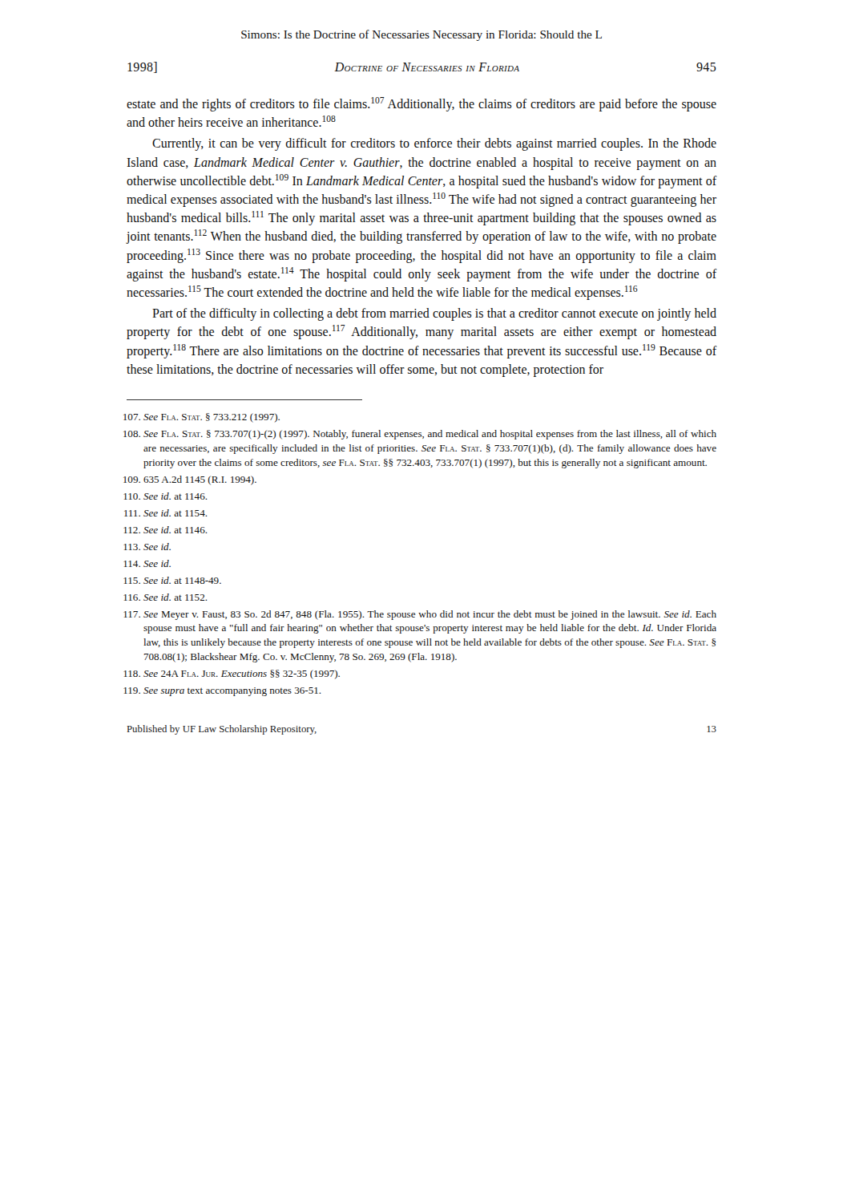Simons: Is the Doctrine of Necessaries Necessary in Florida: Should the L
1998] Doctrine of Necessaries in Florida 945
estate and the rights of creditors to file claims.107 Additionally, the claims of creditors are paid before the spouse and other heirs receive an inheritance.108
Currently, it can be very difficult for creditors to enforce their debts against married couples. In the Rhode Island case, Landmark Medical Center v. Gauthier, the doctrine enabled a hospital to receive payment on an otherwise uncollectible debt.109 In Landmark Medical Center, a hospital sued the husband's widow for payment of medical expenses associated with the husband's last illness.110 The wife had not signed a contract guaranteeing her husband's medical bills.111 The only marital asset was a three-unit apartment building that the spouses owned as joint tenants.112 When the husband died, the building transferred by operation of law to the wife, with no probate proceeding.113 Since there was no probate proceeding, the hospital did not have an opportunity to file a claim against the husband's estate.114 The hospital could only seek payment from the wife under the doctrine of necessaries.115 The court extended the doctrine and held the wife liable for the medical expenses.116
Part of the difficulty in collecting a debt from married couples is that a creditor cannot execute on jointly held property for the debt of one spouse.117 Additionally, many marital assets are either exempt or homestead property.118 There are also limitations on the doctrine of necessaries that prevent its successful use.119 Because of these limitations, the doctrine of necessaries will offer some, but not complete, protection for
See Fla. Stat. § 733.212 (1997).
See Fla. Stat. § 733.707(1)-(2) (1997). Notably, funeral expenses, and medical and hospital expenses from the last illness, all of which are necessaries, are specifically included in the list of priorities. See Fla. Stat. § 733.707(1)(b), (d). The family allowance does have priority over the claims of some creditors, see Fla. Stat. §§ 732.403, 733.707(1) (1997), but this is generally not a significant amount.
635 A.2d 1145 (R.I. 1994).
See id. at 1146.
See id. at 1154.
See id. at 1146.
See id.
See id.
See id. at 1148-49.
See id. at 1152.
See Meyer v. Faust, 83 So. 2d 847, 848 (Fla. 1955). The spouse who did not incur the debt must be joined in the lawsuit. See id. Each spouse must have a "full and fair hearing" on whether that spouse's property interest may be held liable for the debt. Id. Under Florida law, this is unlikely because the property interests of one spouse will not be held available for debts of the other spouse. See Fla. Stat. § 708.08(1); Blackshear Mfg. Co. v. McClenny, 78 So. 269, 269 (Fla. 1918).
See 24A Fla. Jur. Executions §§ 32-35 (1997).
See supra text accompanying notes 36-51.
Published by UF Law Scholarship Repository, 13